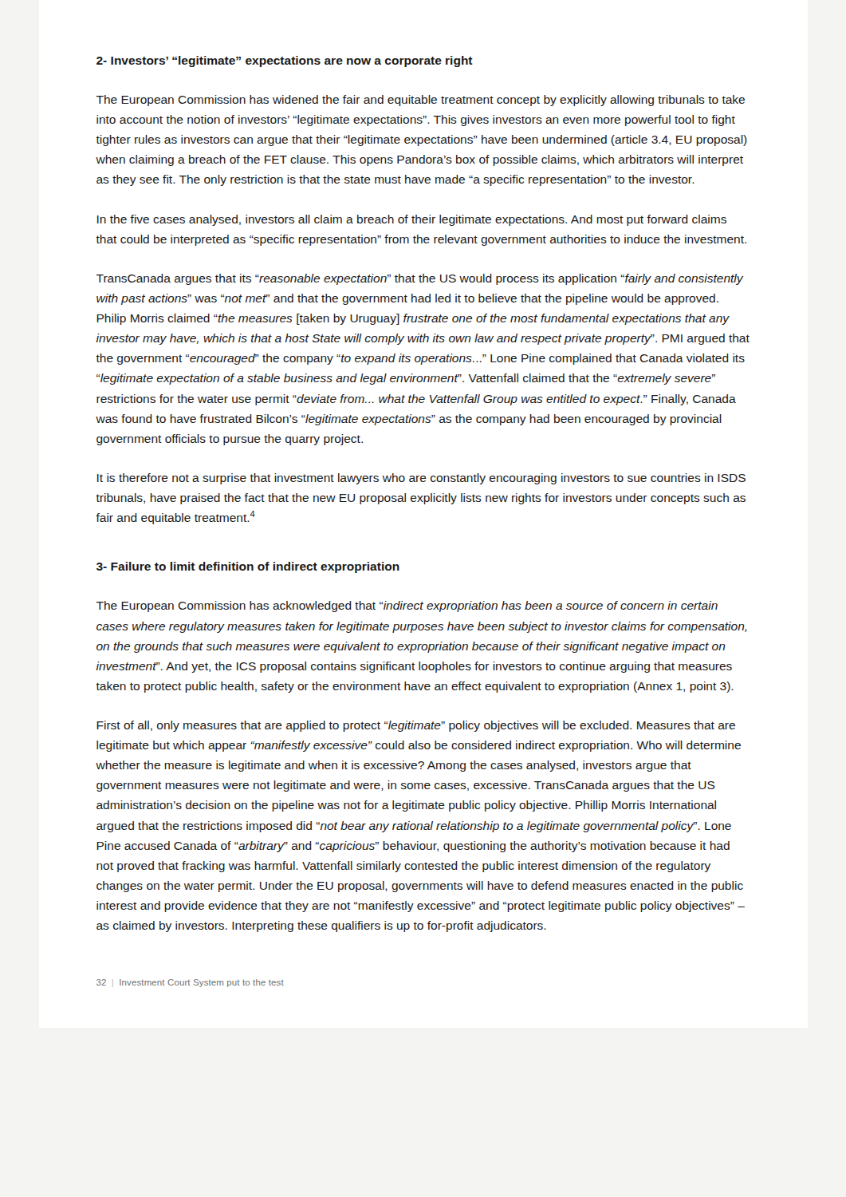2- Investors’ “legitimate” expectations are now a corporate right
The European Commission has widened the fair and equitable treatment concept by explicitly allowing tribunals to take into account the notion of investors’ “legitimate expectations”. This gives investors an even more powerful tool to fight tighter rules as investors can argue that their “legitimate expectations” have been undermined (article 3.4, EU proposal) when claiming a breach of the FET clause. This opens Pandora’s box of possible claims, which arbitrators will interpret as they see fit. The only restriction is that the state must have made “a specific representation” to the investor.
In the five cases analysed, investors all claim a breach of their legitimate expectations. And most put forward claims that could be interpreted as “specific representation” from the relevant government authorities to induce the investment.
TransCanada argues that its “reasonable expectation” that the US would process its application “fairly and consistently with past actions” was “not met” and that the government had led it to believe that the pipeline would be approved. Philip Morris claimed “the measures [taken by Uruguay] frustrate one of the most fundamental expectations that any investor may have, which is that a host State will comply with its own law and respect private property”. PMI argued that the government “encouraged” the company “to expand its operations...” Lone Pine complained that Canada violated its “legitimate expectation of a stable business and legal environment”. Vattenfall claimed that the “extremely severe” restrictions for the water use permit “deviate from... what the Vattenfall Group was entitled to expect.” Finally, Canada was found to have frustrated Bilcon’s “legitimate expectations” as the company had been encouraged by provincial government officials to pursue the quarry project.
It is therefore not a surprise that investment lawyers who are constantly encouraging investors to sue countries in ISDS tribunals, have praised the fact that the new EU proposal explicitly lists new rights for investors under concepts such as fair and equitable treatment.4
3- Failure to limit definition of indirect expropriation
The European Commission has acknowledged that “indirect expropriation has been a source of concern in certain cases where regulatory measures taken for legitimate purposes have been subject to investor claims for compensation, on the grounds that such measures were equivalent to expropriation because of their significant negative impact on investment”. And yet, the ICS proposal contains significant loopholes for investors to continue arguing that measures taken to protect public health, safety or the environment have an effect equivalent to expropriation (Annex 1, point 3).
First of all, only measures that are applied to protect “legitimate” policy objectives will be excluded. Measures that are legitimate but which appear “manifestly excessive” could also be considered indirect expropriation. Who will determine whether the measure is legitimate and when it is excessive? Among the cases analysed, investors argue that government measures were not legitimate and were, in some cases, excessive. TransCanada argues that the US administration’s decision on the pipeline was not for a legitimate public policy objective. Phillip Morris International argued that the restrictions imposed did “not bear any rational relationship to a legitimate governmental policy”. Lone Pine accused Canada of “arbitrary” and “capricious” behaviour, questioning the authority’s motivation because it had not proved that fracking was harmful. Vattenfall similarly contested the public interest dimension of the regulatory changes on the water permit. Under the EU proposal, governments will have to defend measures enacted in the public interest and provide evidence that they are not “manifestly excessive” and “protect legitimate public policy objectives” – as claimed by investors. Interpreting these qualifiers is up to for-profit adjudicators.
32|Investment Court System put to the test